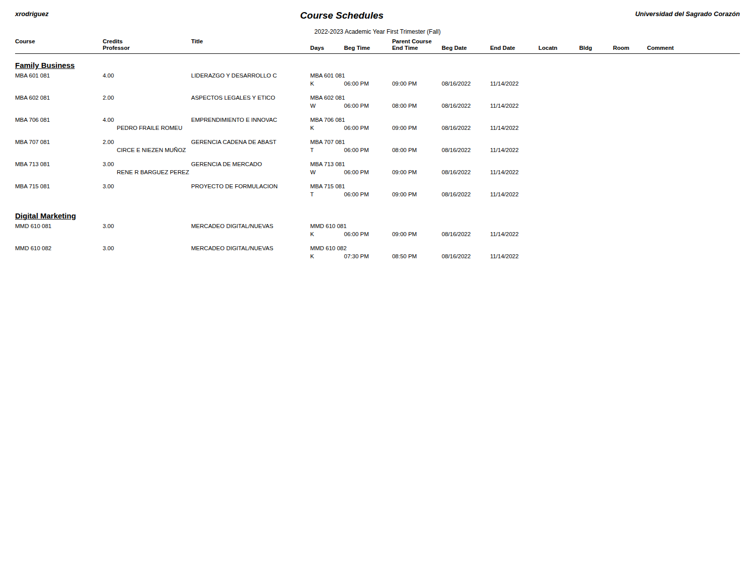xrodriguez
Course Schedules
Universidad del Sagrado Corazón
2022-2023 Academic Year First Trimester (Fall)
| Course | Credits | Title | | | Parent Course | | | | | | |
| --- | --- | --- | --- | --- | --- | --- | --- | --- | --- | --- | --- |
| | Professor | | Days | Beg Time | End Time | Beg Date | End Date | Locatn | Bldg | Room | Comment |
| Family Business |
| MBA 601 081 | 4.00 | LIDERAZGO Y DESARROLLO C | MBA 601 081 | | | | | | | |
| | | | K | 06:00 PM | 09:00 PM | 08/16/2022 | 11/14/2022 | | | | |
| MBA 602 081 | 2.00 | ASPECTOS LEGALES Y ETICO | MBA 602 081 | | | | | | | |
| | | | W | 06:00 PM | 08:00 PM | 08/16/2022 | 11/14/2022 | | | | |
| MBA 706 081 | 4.00 | EMPRENDIMIENTO E INNOVAC | MBA 706 081 | | | | | | | |
| | PEDRO FRAILE ROMEU | | K | 06:00 PM | 09:00 PM | 08/16/2022 | 11/14/2022 | | | | |
| MBA 707 081 | 2.00 | GERENCIA CADENA DE ABAST | MBA 707 081 | | | | | | | |
| | CIRCE E NIEZEN MUÑOZ | | T | 06:00 PM | 08:00 PM | 08/16/2022 | 11/14/2022 | | | | |
| MBA 713 081 | 3.00 | GERENCIA DE MERCADO | MBA 713 081 | | | | | | | |
| | RENE R BARGUEZ PEREZ | | W | 06:00 PM | 09:00 PM | 08/16/2022 | 11/14/2022 | | | | |
| MBA 715 081 | 3.00 | PROYECTO DE FORMULACION | MBA 715 081 | | | | | | | |
| | | | T | 06:00 PM | 09:00 PM | 08/16/2022 | 11/14/2022 | | | | |
| Digital Marketing |
| MMD 610 081 | 3.00 | MERCADEO DIGITAL/NUEVAS | MMD 610 081 | | | | | | | |
| | | | K | 06:00 PM | 09:00 PM | 08/16/2022 | 11/14/2022 | | | | |
| MMD 610 082 | 3.00 | MERCADEO DIGITAL/NUEVAS | MMD 610 082 | | | | | | | |
| | | | K | 07:30 PM | 08:50 PM | 08/16/2022 | 11/14/2022 | | | | |